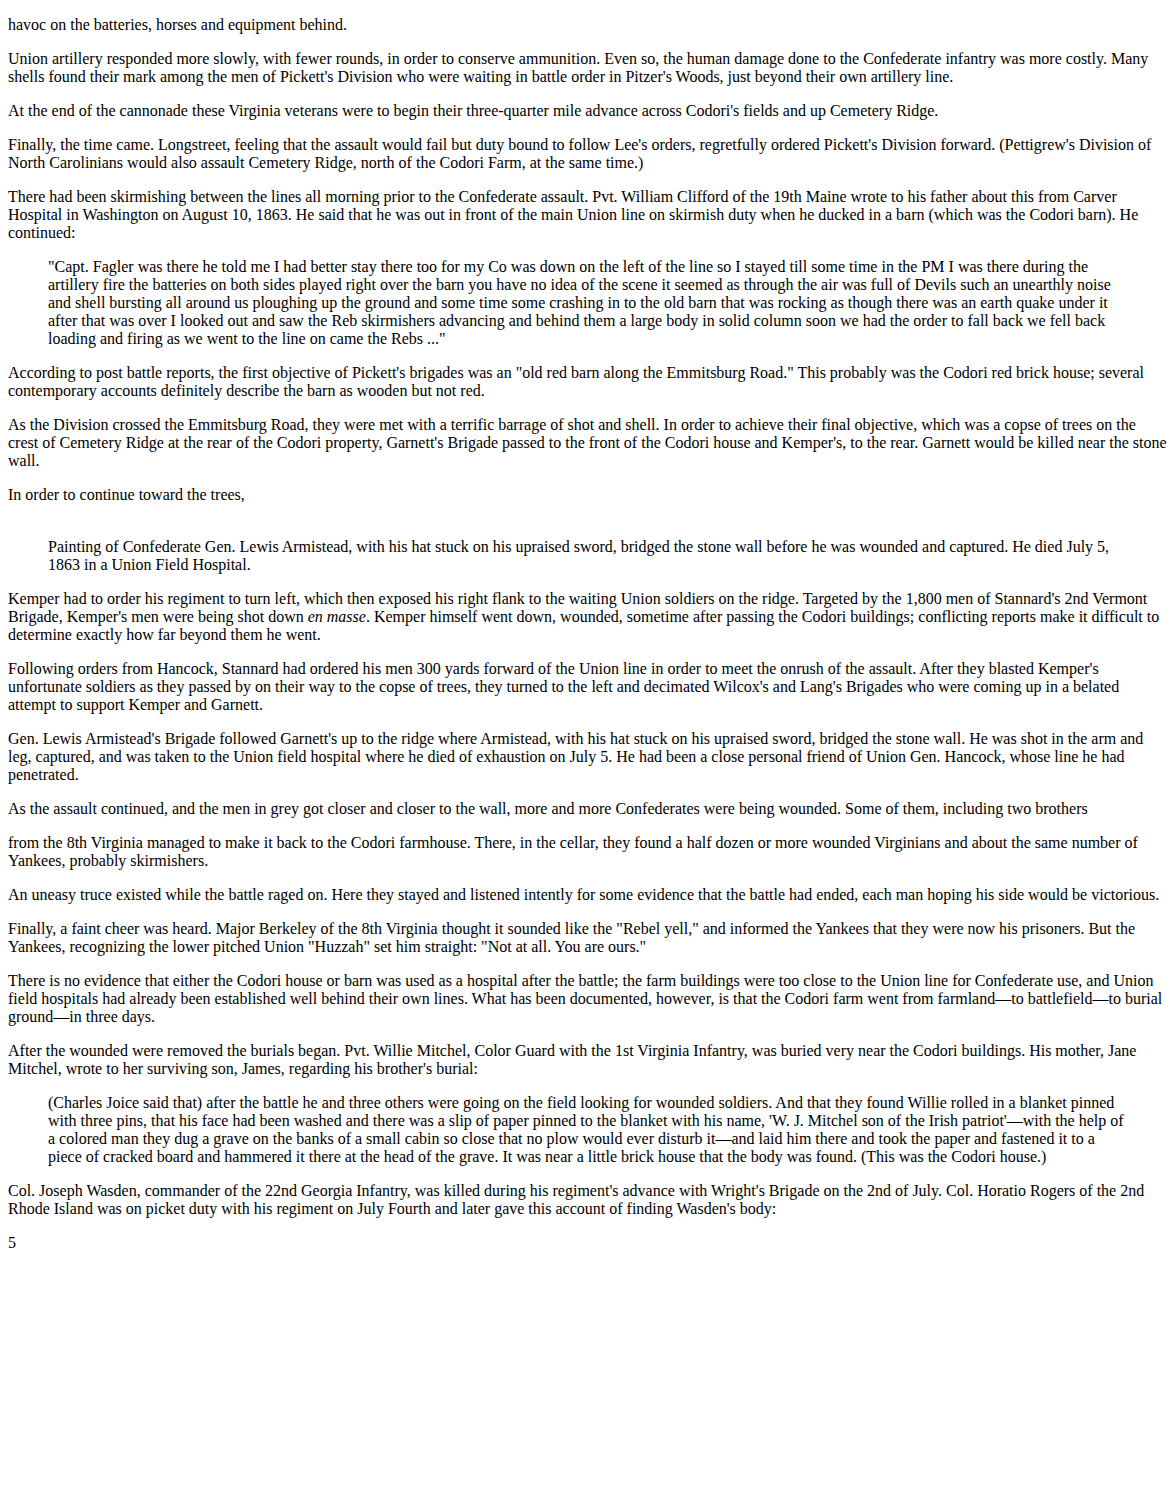havoc on the batteries, horses and equipment behind.
Union artillery responded more slowly, with fewer rounds, in order to conserve ammunition. Even so, the human damage done to the Confederate infantry was more costly. Many shells found their mark among the men of Pickett's Division who were waiting in battle order in Pitzer's Woods, just beyond their own artillery line.
At the end of the cannonade these Virginia veterans were to begin their three-quarter mile advance across Codori's fields and up Cemetery Ridge.
Finally, the time came. Longstreet, feeling that the assault would fail but duty bound to follow Lee's orders, regretfully ordered Pickett's Division forward. (Pettigrew's Division of North Carolinians would also assault Cemetery Ridge, north of the Codori Farm, at the same time.)
There had been skirmishing between the lines all morning prior to the Confederate assault. Pvt. William Clifford of the 19th Maine wrote to his father about this from Carver Hospital in Washington on August 10, 1863. He said that he was out in front of the main Union line on skirmish duty when he ducked in a barn (which was the Codori barn). He continued:
"Capt. Fagler was there he told me I had better stay there too for my Co was down on the left of the line so I stayed till some time in the PM I was there during the artillery fire the batteries on both sides played right over the barn you have no idea of the scene it seemed as through the air was full of Devils such an unearthly noise and shell bursting all around us ploughing up the ground and some time some crashing in to the old barn that was rocking as though there was an earth quake under it after that was over I looked out and saw the Reb skirmishers advancing and behind them a large body in solid column soon we had the order to fall back we fell back loading and firing as we went to the line on came the Rebs ..."
According to post battle reports, the first objective of Pickett's brigades was an "old red barn along the Emmitsburg Road." This probably was the Codori red brick house; several contemporary accounts definitely describe the barn as wooden but not red.
As the Division crossed the Emmitsburg Road, they were met with a terrific barrage of shot and shell. In order to achieve their final objective, which was a copse of trees on the crest of Cemetery Ridge at the rear of the Codori property, Garnett's Brigade passed to the front of the Codori house and Kemper's, to the rear. Garnett would be killed near the stone wall.
In order to continue toward the trees,
Painting of Confederate Gen. Lewis Armistead, with his hat stuck on his upraised sword, bridged the stone wall before he was wounded and captured. He died July 5, 1863 in a Union Field Hospital.
Kemper had to order his regiment to turn left, which then exposed his right flank to the waiting Union soldiers on the ridge. Targeted by the 1,800 men of Stannard's 2nd Vermont Brigade, Kemper's men were being shot down en masse. Kemper himself went down, wounded, sometime after passing the Codori buildings; conflicting reports make it difficult to determine exactly how far beyond them he went.
Following orders from Hancock, Stannard had ordered his men 300 yards forward of the Union line in order to meet the onrush of the assault. After they blasted Kemper's unfortunate soldiers as they passed by on their way to the copse of trees, they turned to the left and decimated Wilcox's and Lang's Brigades who were coming up in a belated attempt to support Kemper and Garnett.
Gen. Lewis Armistead's Brigade followed Garnett's up to the ridge where Armistead, with his hat stuck on his upraised sword, bridged the stone wall. He was shot in the arm and leg, captured, and was taken to the Union field hospital where he died of exhaustion on July 5. He had been a close personal friend of Union Gen. Hancock, whose line he had penetrated.
As the assault continued, and the men in grey got closer and closer to the wall, more and more Confederates were being wounded. Some of them, including two brothers
from the 8th Virginia managed to make it back to the Codori farmhouse. There, in the cellar, they found a half dozen or more wounded Virginians and about the same number of Yankees, probably skirmishers.
An uneasy truce existed while the battle raged on. Here they stayed and listened intently for some evidence that the battle had ended, each man hoping his side would be victorious.
Finally, a faint cheer was heard. Major Berkeley of the 8th Virginia thought it sounded like the "Rebel yell," and informed the Yankees that they were now his prisoners. But the Yankees, recognizing the lower pitched Union "Huzzah" set him straight: "Not at all. You are ours."
There is no evidence that either the Codori house or barn was used as a hospital after the battle; the farm buildings were too close to the Union line for Confederate use, and Union field hospitals had already been established well behind their own lines. What has been documented, however, is that the Codori farm went from farmland—to battlefield—to burial ground—in three days.
After the wounded were removed the burials began. Pvt. Willie Mitchel, Color Guard with the 1st Virginia Infantry, was buried very near the Codori buildings. His mother, Jane Mitchel, wrote to her surviving son, James, regarding his brother's burial:
(Charles Joice said that) after the battle he and three others were going on the field looking for wounded soldiers. And that they found Willie rolled in a blanket pinned with three pins, that his face had been washed and there was a slip of paper pinned to the blanket with his name, 'W. J. Mitchel son of the Irish patriot'—with the help of a colored man they dug a grave on the banks of a small cabin so close that no plow would ever disturb it—and laid him there and took the paper and fastened it to a piece of cracked board and hammered it there at the head of the grave. It was near a little brick house that the body was found. (This was the Codori house.)
Col. Joseph Wasden, commander of the 22nd Georgia Infantry, was killed during his regiment's advance with Wright's Brigade on the 2nd of July. Col. Horatio Rogers of the 2nd Rhode Island was on picket duty with his regiment on July Fourth and later gave this account of finding Wasden's body:
5